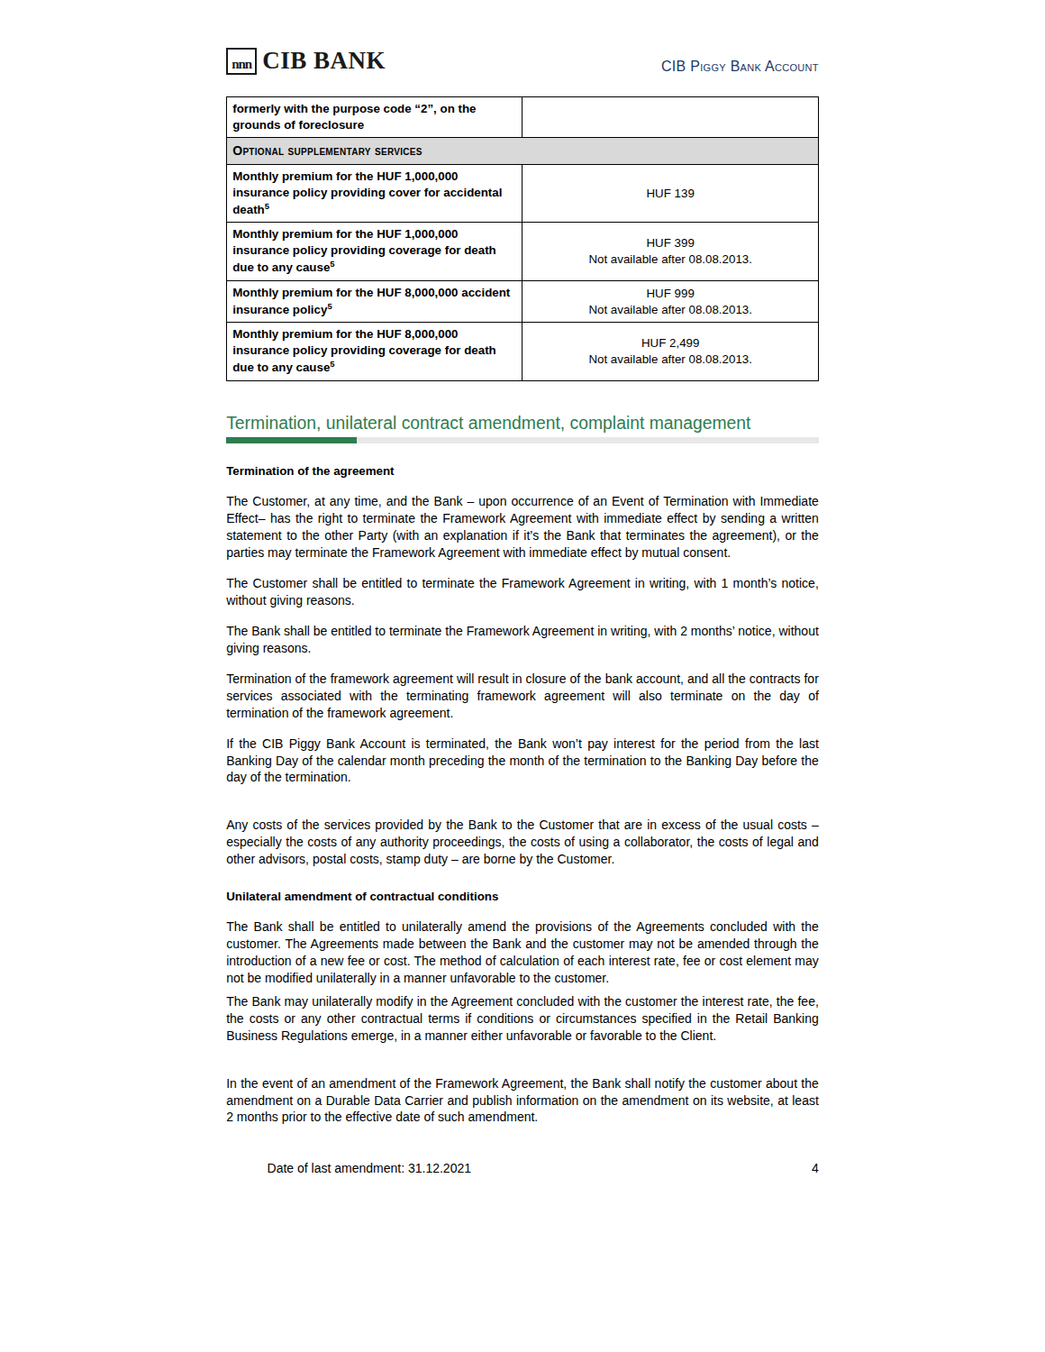nnn
CIB BANK
CIB Piggy Bank Account
| formerly with the purpose code “2”, on the grounds of foreclosure | |
| Optional supplementary services |
| Monthly premium for the HUF 1,000,000 insurance policy providing cover for accidental death 5 | HUF 139 |
| Monthly premium for the HUF 1,000,000 insurance policy providing coverage for death due to any cause 5 | HUF 399 Not available after 08.08.2013. |
| Monthly premium for the HUF 8,000,000 accident insurance policy 5 | HUF 999 Not available after 08.08.2013. |
| Monthly premium for the HUF 8,000,000 insurance policy providing coverage for death due to any cause 5 | HUF 2,499 Not available after 08.08.2013. |
Termination, unilateral contract amendment, complaint management
Termination of the agreement
The Customer, at any time, and the Bank – upon occurrence of an Event of Termination with Immediate Effect– has the right to terminate the Framework Agreement with immediate effect by sending a written statement to the other Party (with an explanation if it’s the Bank that terminates the agreement), or the parties may terminate the Framework Agreement with immediate effect by mutual consent.
The Customer shall be entitled to terminate the Framework Agreement in writing, with 1 month’s notice, without giving reasons.
The Bank shall be entitled to terminate the Framework Agreement in writing, with 2 months’ notice, without giving reasons.
Termination of the framework agreement will result in closure of the bank account, and all the contracts for services associated with the terminating framework agreement will also terminate on the day of termination of the framework agreement.
If the CIB Piggy Bank Account is terminated, the Bank won’t pay interest for the period from the last Banking Day of the calendar month preceding the month of the termination to the Banking Day before the day of the termination.
Any costs of the services provided by the Bank to the Customer that are in excess of the usual costs – especially the costs of any authority proceedings, the costs of using a collaborator, the costs of legal and other advisors, postal costs, stamp duty – are borne by the Customer.
Unilateral amendment of contractual conditions
The Bank shall be entitled to unilaterally amend the provisions of the Agreements concluded with the customer. The Agreements made between the Bank and the customer may not be amended through the introduction of a new fee or cost. The method of calculation of each interest rate, fee or cost element may not be modified unilaterally in a manner unfavorable to the customer.
The Bank may unilaterally modify in the Agreement concluded with the customer the interest rate, the fee, the costs or any other contractual terms if conditions or circumstances specified in the Retail Banking Business Regulations emerge, in a manner either unfavorable or favorable to the Client.
In the event of an amendment of the Framework Agreement, the Bank shall notify the customer about the amendment on a Durable Data Carrier and publish information on the amendment on its website, at least 2 months prior to the effective date of such amendment.
Date of last amendment: 31.12.2021
4